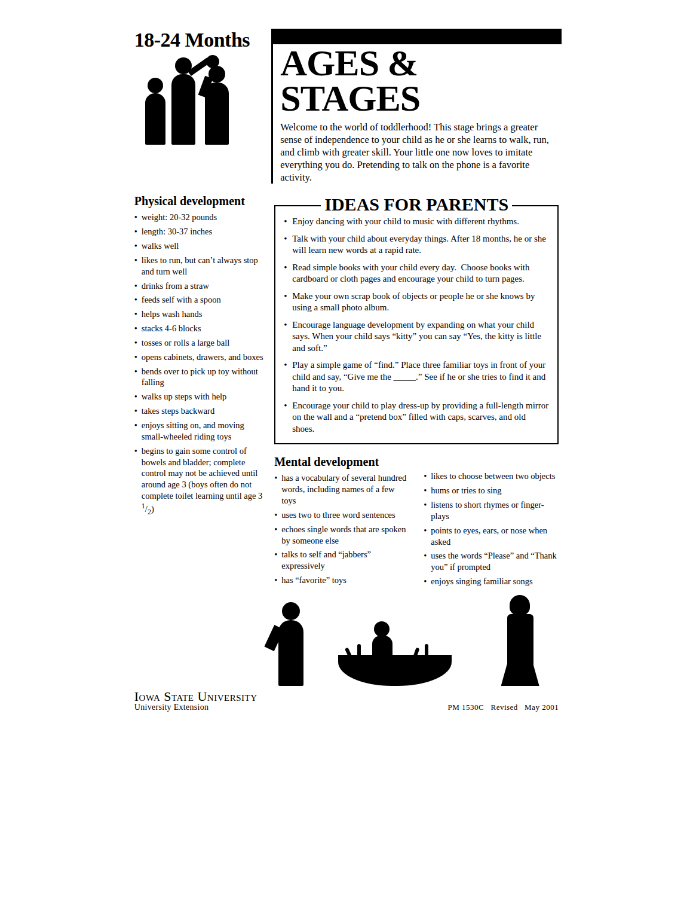18-24 Months
Ages & Stages
Welcome to the world of toddlerhood! This stage brings a greater sense of independence to your child as he or she learns to walk, run, and climb with greater skill. Your little one now loves to imitate everything you do. Pretending to talk on the phone is a favorite activity.
Physical development
weight: 20-32 pounds
length: 30-37 inches
walks well
likes to run, but can’t always stop and turn well
drinks from a straw
feeds self with a spoon
helps wash hands
stacks 4-6 blocks
tosses or rolls a large ball
opens cabinets, drawers, and boxes
bends over to pick up toy without falling
walks up steps with help
takes steps backward
enjoys sitting on, and moving small-wheeled riding toys
begins to gain some control of bowels and bladder; complete control may not be achieved until around age 3 (boys often do not complete toilet learning until age 3 1/2)
Ideas for Parents
Enjoy dancing with your child to music with different rhythms.
Talk with your child about everyday things. After 18 months, he or she will learn new words at a rapid rate.
Read simple books with your child every day. Choose books with cardboard or cloth pages and encourage your child to turn pages.
Make your own scrap book of objects or people he or she knows by using a small photo album.
Encourage language development by expanding on what your child says. When your child says “kitty” you can say “Yes, the kitty is little and soft.”
Play a simple game of “find.” Place three familiar toys in front of your child and say, “Give me the _____.” See if he or she tries to find it and hand it to you.
Encourage your child to play dress-up by providing a full-length mirror on the wall and a “pretend box” filled with caps, scarves, and old shoes.
Mental development
has a vocabulary of several hundred words, including names of a few toys
uses two to three word sentences
echoes single words that are spoken by someone else
talks to self and “jabbers” expressively
has “favorite” toys
likes to choose between two objects
hums or tries to sing
listens to short rhymes or finger-plays
points to eyes, ears, or nose when asked
uses the words “Please” and “Thank you” if prompted
enjoys singing familiar songs
Iowa State University
University Extension
PM 1530C Revised May 2001